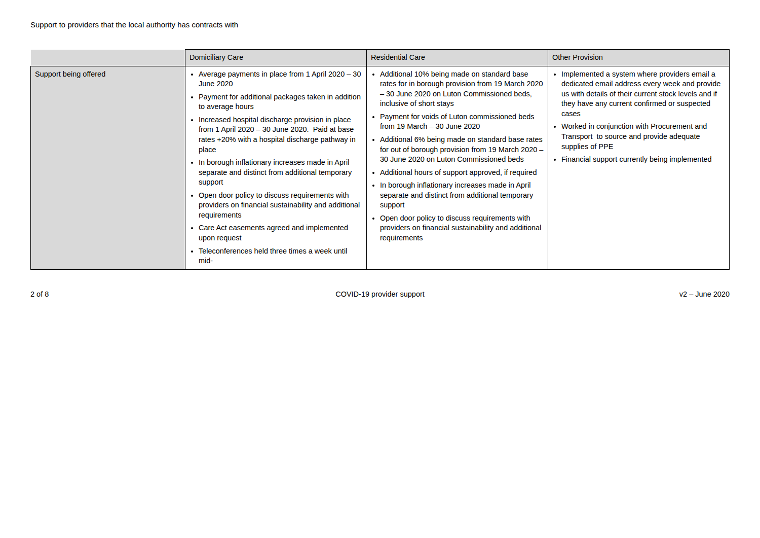Support to providers that the local authority has contracts with
| | Domiciliary Care | Residential Care | Other Provision |
| --- | --- | --- | --- |
| Support being offered | Average payments in place from 1 April 2020 – 30 June 2020 Payment for additional packages taken in addition to average hours Increased hospital discharge provision in place from 1 April 2020 – 30 June 2020. Paid at base rates +20% with a hospital discharge pathway in place In borough inflationary increases made in April separate and distinct from additional temporary support Open door policy to discuss requirements with providers on financial sustainability and additional requirements Care Act easements agreed and implemented upon request Teleconferences held three times a week until mid- | Additional 10% being made on standard base rates for in borough provision from 19 March 2020 – 30 June 2020 on Luton Commissioned beds, inclusive of short stays Payment for voids of Luton commissioned beds from 19 March – 30 June 2020 Additional 6% being made on standard base rates for out of borough provision from 19 March 2020 – 30 June 2020 on Luton Commissioned beds Additional hours of support approved, if required In borough inflationary increases made in April separate and distinct from additional temporary support Open door policy to discuss requirements with providers on financial sustainability and additional requirements | Implemented a system where providers email a dedicated email address every week and provide us with details of their current stock levels and if they have any current confirmed or suspected cases Worked in conjunction with Procurement and Transport to source and provide adequate supplies of PPE Financial support currently being implemented |
2 of 8 COVID-19 provider support v2 – June 2020